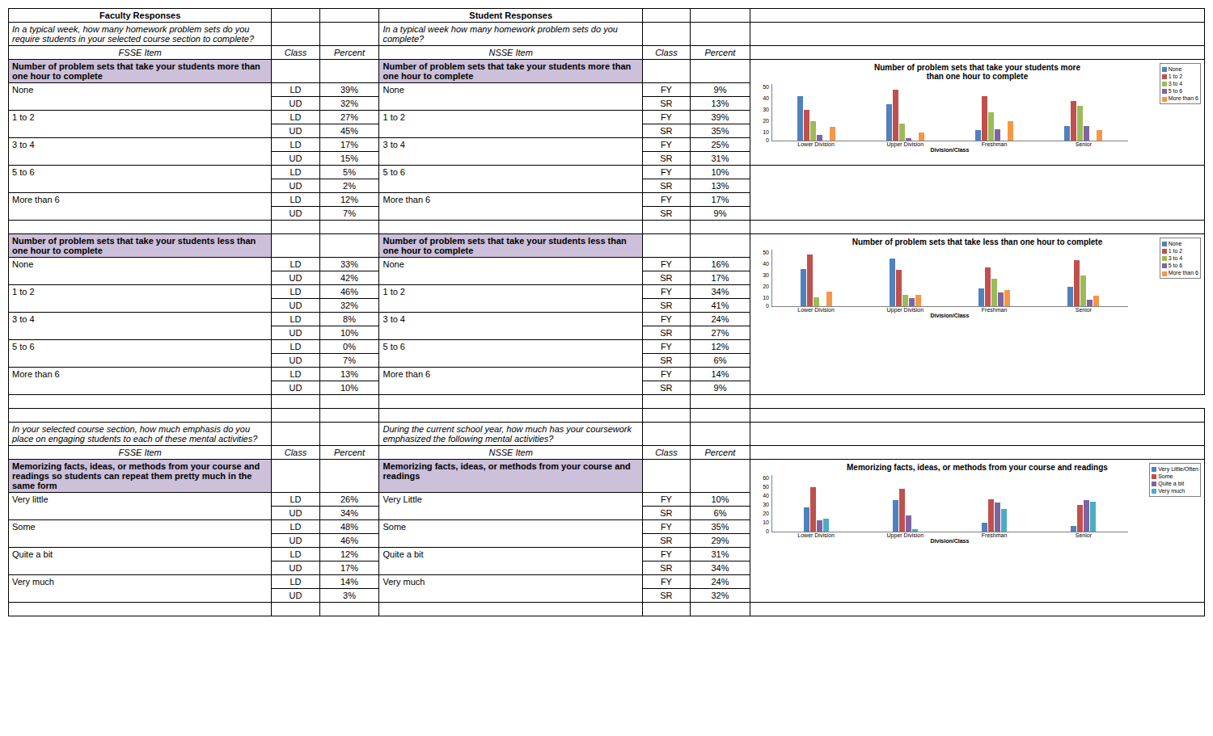| Faculty Responses | | | Student Responses | | | |
| In a typical week, how many homework problem sets do you require students in your selected course section to complete? | | | In a typical week how many homework problem sets do you complete? | | | |
| FSSE Item | Class | Percent | NSSE Item | Class | Percent | |
| Number of problem sets that take your students more than one hour to complete | | | Number of problem sets that take your students more than one hour to complete | | | Number of problem sets that take your students more than one hour to complete 50 40 30 20 10 0 Lower Division Upper Division Freshman Senior Division/Class None 1 to 2 3 to 4 5 to 6 More than 6 |
| None | LD | 39% | None | FY | 9% |
| UD | 32% | SR | 13% |
| 1 to 2 | LD | 27% | 1 to 2 | FY | 39% |
| UD | 45% | SR | 35% |
| 3 to 4 | LD | 17% | 3 to 4 | FY | 25% |
| UD | 15% | SR | 31% |
| 5 to 6 | LD | 5% | 5 to 6 | FY | 10% | |
| UD | 2% | SR | 13% |
| More than 6 | LD | 12% | More than 6 | FY | 17% |
| UD | 7% | SR | 9% |
| Number of problem sets that take your students less than one hour to complete | | | Number of problem sets that take your students less than one hour to complete | | | Number of problem sets that take less than one hour to complete 50 40 30 20 10 0 Lower Division Upper Division Freshman Senior Division/Class None 1 to 2 3 to 4 5 to 6 More than 6 |
| None | LD | 33% | None | FY | 16% |
| UD | 42% | SR | 17% |
| 1 to 2 | LD | 46% | 1 to 2 | FY | 34% |
| UD | 32% | SR | 41% |
| 3 to 4 | LD | 8% | 3 to 4 | FY | 24% |
| UD | 10% | SR | 27% |
| 5 to 6 | LD | 0% | 5 to 6 | FY | 12% |
| UD | 7% | SR | 6% |
| More than 6 | LD | 13% | More than 6 | FY | 14% |
| UD | 10% | SR | 9% |
| In your selected course section, how much emphasis do you place on engaging students to each of these mental activities? | | | During the current school year, how much has your coursework emphasized the following mental activities? | | | |
| FSSE Item | Class | Percent | NSSE Item | Class | Percent | |
| Memorizing facts, ideas, or methods from your course and readings so students can repeat them pretty much in the same form | | | Memorizing facts, ideas, or methods from your course and readings | | | Memorizing facts, ideas, or methods from your course and readings 60 50 40 30 20 10 0 Lower Division Upper Division Freshman Senior Division/Class Very Little/Often Some Quite a bit Very much |
| Very little | LD | 26% | Very Little | FY | 10% |
| UD | 34% | SR | 6% |
| Some | LD | 48% | Some | FY | 35% |
| UD | 46% | SR | 29% |
| Quite a bit | LD | 12% | Quite a bit | FY | 31% |
| UD | 17% | SR | 34% |
| Very much | LD | 14% | Very much | FY | 24% |
| UD | 3% | SR | 32% |